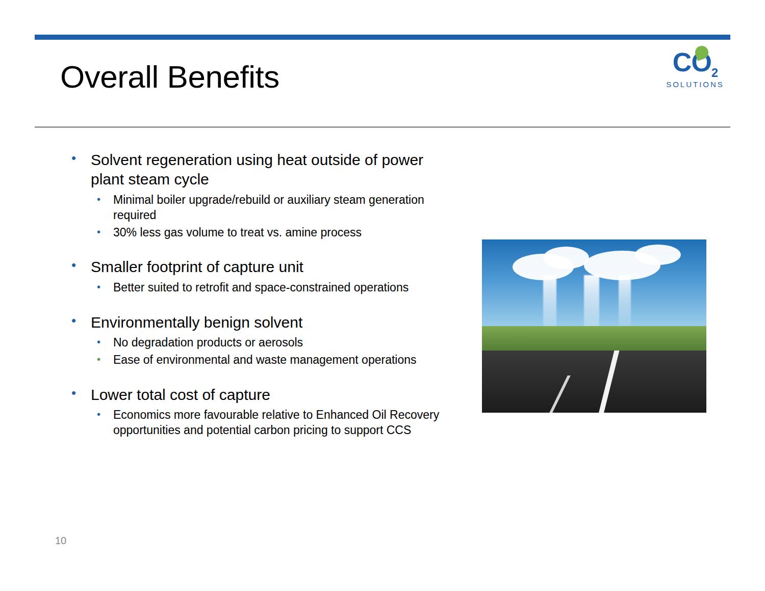C O2
SOLUTIONS
Overall Benefits
Solvent regeneration using heat outside of power plant steam cycle
Minimal boiler upgrade/rebuild or auxiliary steam generation required
30% less gas volume to treat vs. amine process
Smaller footprint of capture unit
Better suited to retrofit and space-constrained operations
Environmentally benign solvent
No degradation products or aerosols
Ease of environmental and waste management operations
Lower total cost of capture
Economics more favourable relative to Enhanced Oil Recovery opportunities and potential carbon pricing to support CCS
10